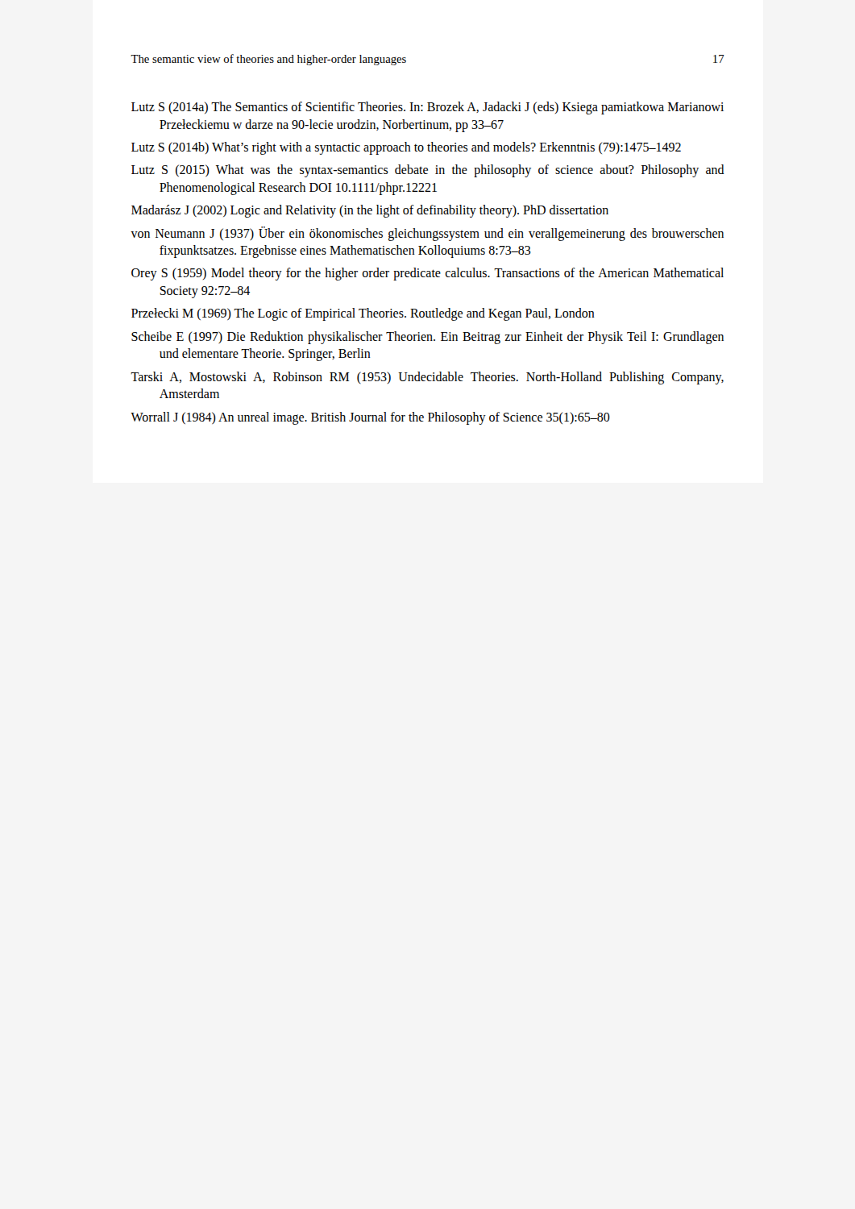The semantic view of theories and higher-order languages 17
Lutz S (2014a) The Semantics of Scientific Theories. In: Brozek A, Jadacki J (eds) Ksiega pamiatkowa Marianowi Przełeckiemu w darze na 90-lecie urodzin, Norbertinum, pp 33–67
Lutz S (2014b) What’s right with a syntactic approach to theories and models? Erkenntnis (79):1475–1492
Lutz S (2015) What was the syntax-semantics debate in the philosophy of science about? Philosophy and Phenomenological Research DOI 10.1111/phpr.12221
Madarász J (2002) Logic and Relativity (in the light of definability theory). PhD dissertation
von Neumann J (1937) Über ein ökonomisches gleichungssystem und ein verallgemeinerung des brouwerschen fixpunktsatzes. Ergebnisse eines Mathematischen Kolloquiums 8:73–83
Orey S (1959) Model theory for the higher order predicate calculus. Transactions of the American Mathematical Society 92:72–84
Przełecki M (1969) The Logic of Empirical Theories. Routledge and Kegan Paul, London
Scheibe E (1997) Die Reduktion physikalischer Theorien. Ein Beitrag zur Einheit der Physik Teil I: Grundlagen und elementare Theorie. Springer, Berlin
Tarski A, Mostowski A, Robinson RM (1953) Undecidable Theories. North-Holland Publishing Company, Amsterdam
Worrall J (1984) An unreal image. British Journal for the Philosophy of Science 35(1):65–80